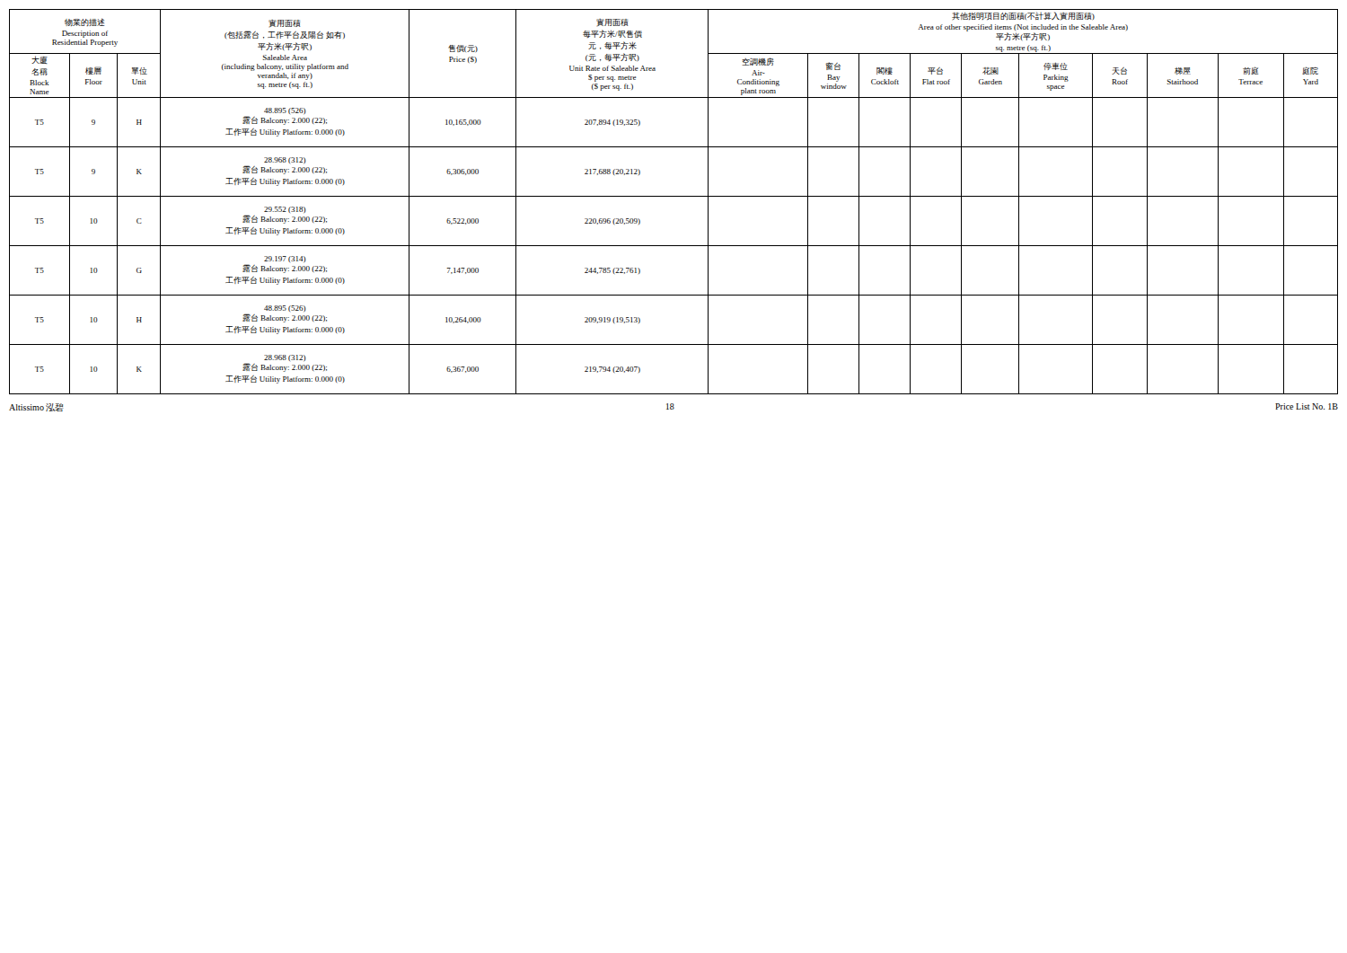| 物業的描述 Description of Residential Property | 實用面積 (包括露台，工作平台及陽台 如有) 平方米(平方呎) Saleable Area (including balcony, utility platform and verandah, if any) sq. metre (sq. ft.) | 售價(元) Price ($) | 實用面積 每平方米/呎售價 元，每平方米 (元，每平方呎) Unit Rate of Saleable Area $ per sq. metre ($ per sq. ft.) | 其他指明項目的面積(不計算入實用面積) Area of other specified items (Not included in the Saleable Area) 平方米(平方呎) sq. metre (sq. ft.) |
| --- | --- | --- | --- | --- |
| 大廈 名稱 Block Name | 樓層 Floor | 單位 Unit | 空調機房 Air- Conditioning plant room | 窗台 Bay window | 閣樓 Cockloft | 平台 Flat roof | 花園 Garden | 停車位 Parking space | 天台 Roof | 梯屋 Stairhood | 前庭 Terrace | 庭院 Yard |
| T5 | 9 | H | 48.895 (526) 露台 Balcony: 2.000 (22); 工作平台 Utility Platform: 0.000 (0) | 10,165,000 | 207,894 (19,325) | | | | | | | | | | |
| T5 | 9 | K | 28.968 (312) 露台 Balcony: 2.000 (22); 工作平台 Utility Platform: 0.000 (0) | 6,306,000 | 217,688 (20,212) | | | | | | | | | | |
| T5 | 10 | C | 29.552 (318) 露台 Balcony: 2.000 (22); 工作平台 Utility Platform: 0.000 (0) | 6,522,000 | 220,696 (20,509) | | | | | | | | | | |
| T5 | 10 | G | 29.197 (314) 露台 Balcony: 2.000 (22); 工作平台 Utility Platform: 0.000 (0) | 7,147,000 | 244,785 (22,761) | | | | | | | | | | |
| T5 | 10 | H | 48.895 (526) 露台 Balcony: 2.000 (22); 工作平台 Utility Platform: 0.000 (0) | 10,264,000 | 209,919 (19,513) | | | | | | | | | | |
| T5 | 10 | K | 28.968 (312) 露台 Balcony: 2.000 (22); 工作平台 Utility Platform: 0.000 (0) | 6,367,000 | 219,794 (20,407) | | | | | | | | | | |
Altissimo 泓碧
18
Price List No. 1B